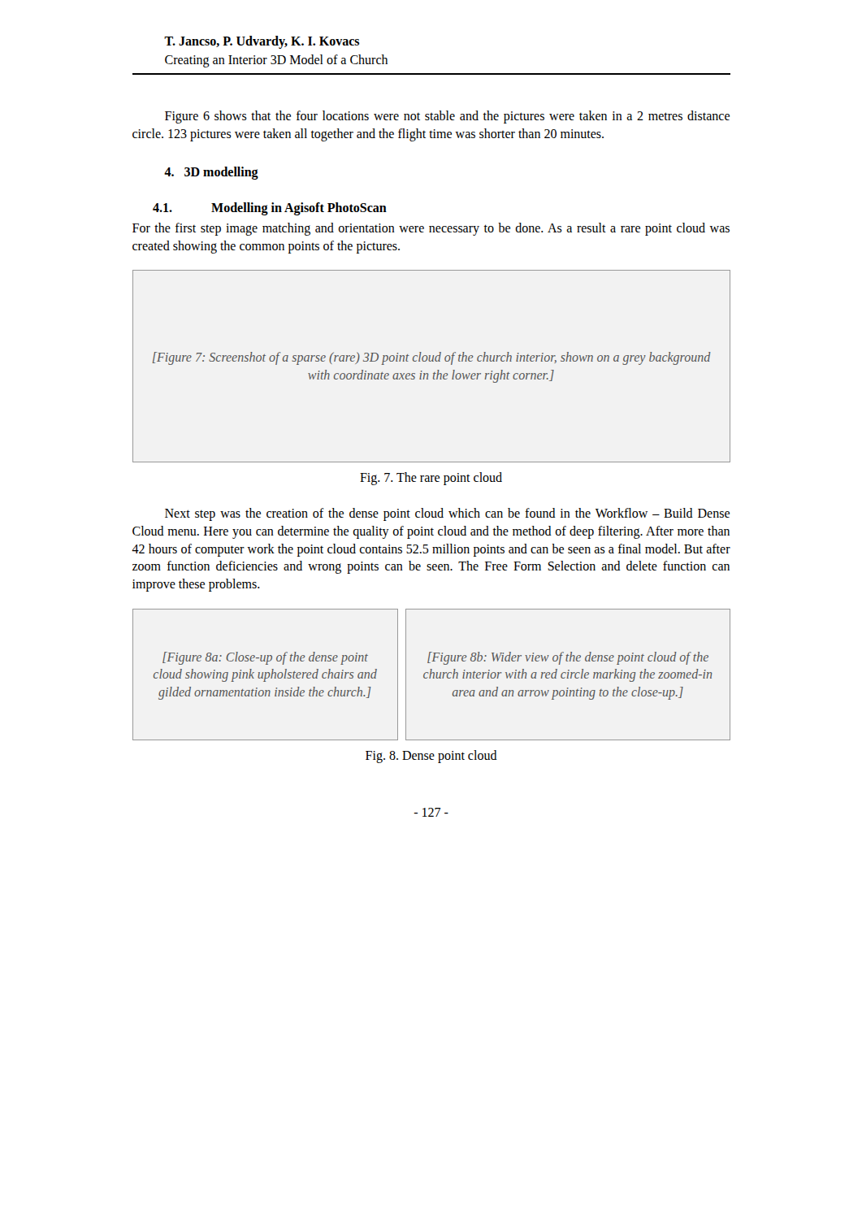T. Jancso, P. Udvardy, K. I. Kovacs
Creating an Interior 3D Model of a Church
Figure 6 shows that the four locations were not stable and the pictures were taken in a 2 metres distance circle. 123 pictures were taken all together and the flight time was shorter than 20 minutes.
4. 3D modelling
4.1. Modelling in Agisoft PhotoScan
For the first step image matching and orientation were necessary to be done. As a result a rare point cloud was created showing the common points of the pictures.
[Figure 7: Screenshot of a sparse (rare) 3D point cloud of the church interior, shown on a grey background with coordinate axes in the lower right corner.]
Fig. 7. The rare point cloud
Next step was the creation of the dense point cloud which can be found in the Workflow – Build Dense Cloud menu. Here you can determine the quality of point cloud and the method of deep filtering. After more than 42 hours of computer work the point cloud contains 52.5 million points and can be seen as a final model. But after zoom function deficiencies and wrong points can be seen. The Free Form Selection and delete function can improve these problems.
[Figure 8a: Close-up of the dense point cloud showing pink upholstered chairs and gilded ornamentation inside the church.]
[Figure 8b: Wider view of the dense point cloud of the church interior with a red circle marking the zoomed-in area and an arrow pointing to the close-up.]
Fig. 8. Dense point cloud
- 127 -